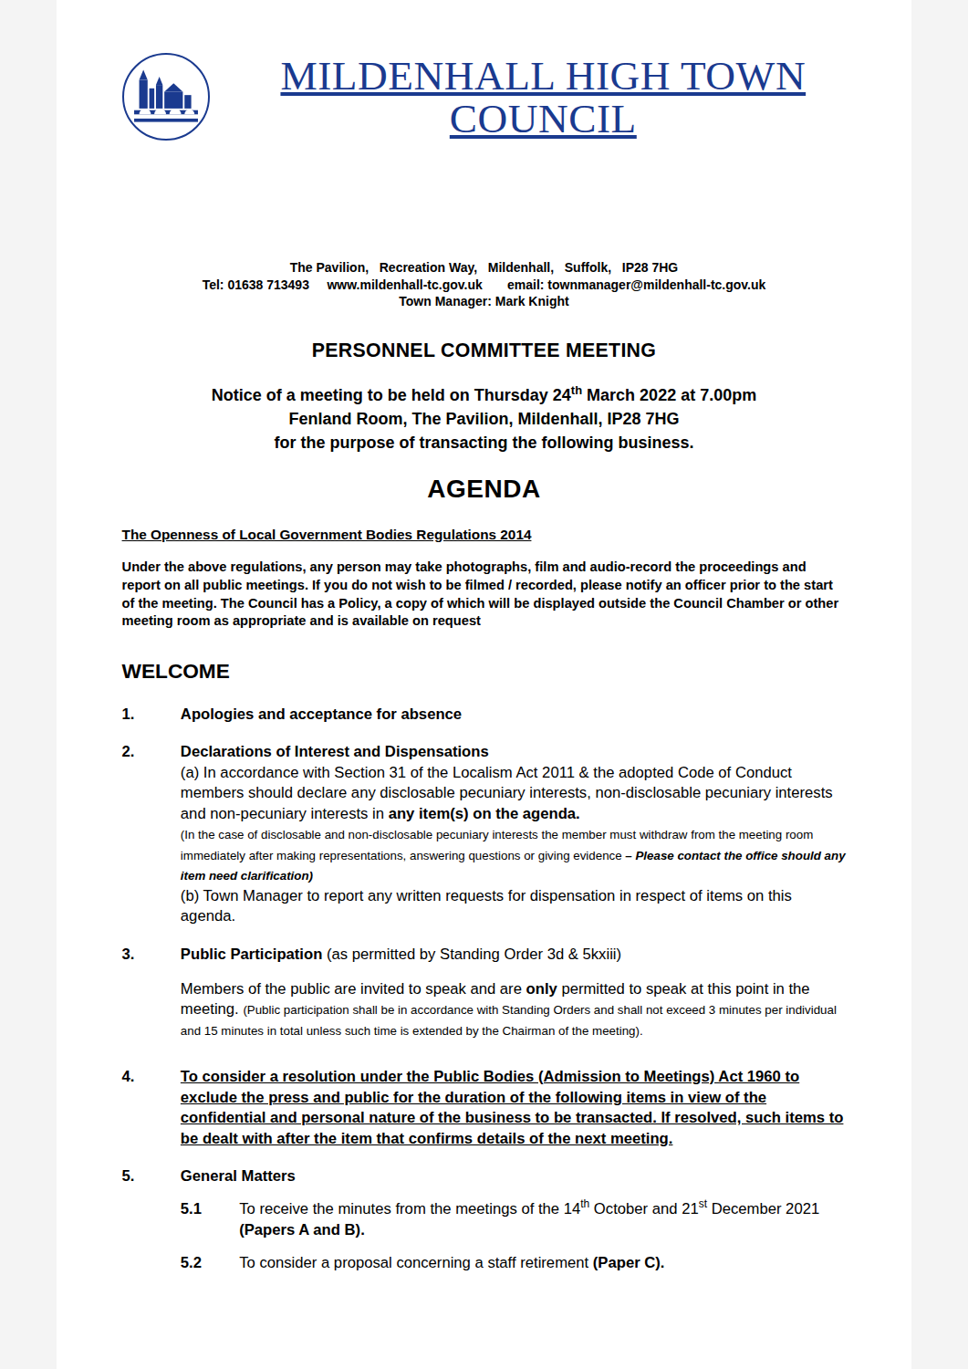MILDENHALL HIGH TOWN COUNCIL
The Pavilion, Recreation Way, Mildenhall, Suffolk, IP28 7HG
Tel: 01638 713493 www.mildenhall-tc.gov.uk email: townmanager@mildenhall-tc.gov.uk
Town Manager: Mark Knight
PERSONNEL COMMITTEE MEETING
Notice of a meeting to be held on Thursday 24th March 2022 at 7.00pm
Fenland Room, The Pavilion, Mildenhall, IP28 7HG
for the purpose of transacting the following business.
AGENDA
The Openness of Local Government Bodies Regulations 2014
Under the above regulations, any person may take photographs, film and audio-record the proceedings and report on all public meetings. If you do not wish to be filmed / recorded, please notify an officer prior to the start of the meeting. The Council has a Policy, a copy of which will be displayed outside the Council Chamber or other meeting room as appropriate and is available on request
WELCOME
1. Apologies and acceptance for absence
2. Declarations of Interest and Dispensations
(a) In accordance with Section 31 of the Localism Act 2011 & the adopted Code of Conduct members should declare any disclosable pecuniary interests, non-disclosable pecuniary interests and non-pecuniary interests in any item(s) on the agenda.
(In the case of disclosable and non-disclosable pecuniary interests the member must withdraw from the meeting room immediately after making representations, answering questions or giving evidence – Please contact the office should any item need clarification)
(b) Town Manager to report any written requests for dispensation in respect of items on this agenda.
3. Public Participation (as permitted by Standing Order 3d & 5kxiii)
Members of the public are invited to speak and are only permitted to speak at this point in the meeting. (Public participation shall be in accordance with Standing Orders and shall not exceed 3 minutes per individual and 15 minutes in total unless such time is extended by the Chairman of the meeting).
4. To consider a resolution under the Public Bodies (Admission to Meetings) Act 1960 to exclude the press and public for the duration of the following items in view of the confidential and personal nature of the business to be transacted. If resolved, such items to be dealt with after the item that confirms details of the next meeting.
5. General Matters 5.1 To receive the minutes from the meetings of the 14th October and 21st December 2021 (Papers A and B). 5.2 To consider a proposal concerning a staff retirement (Paper C).